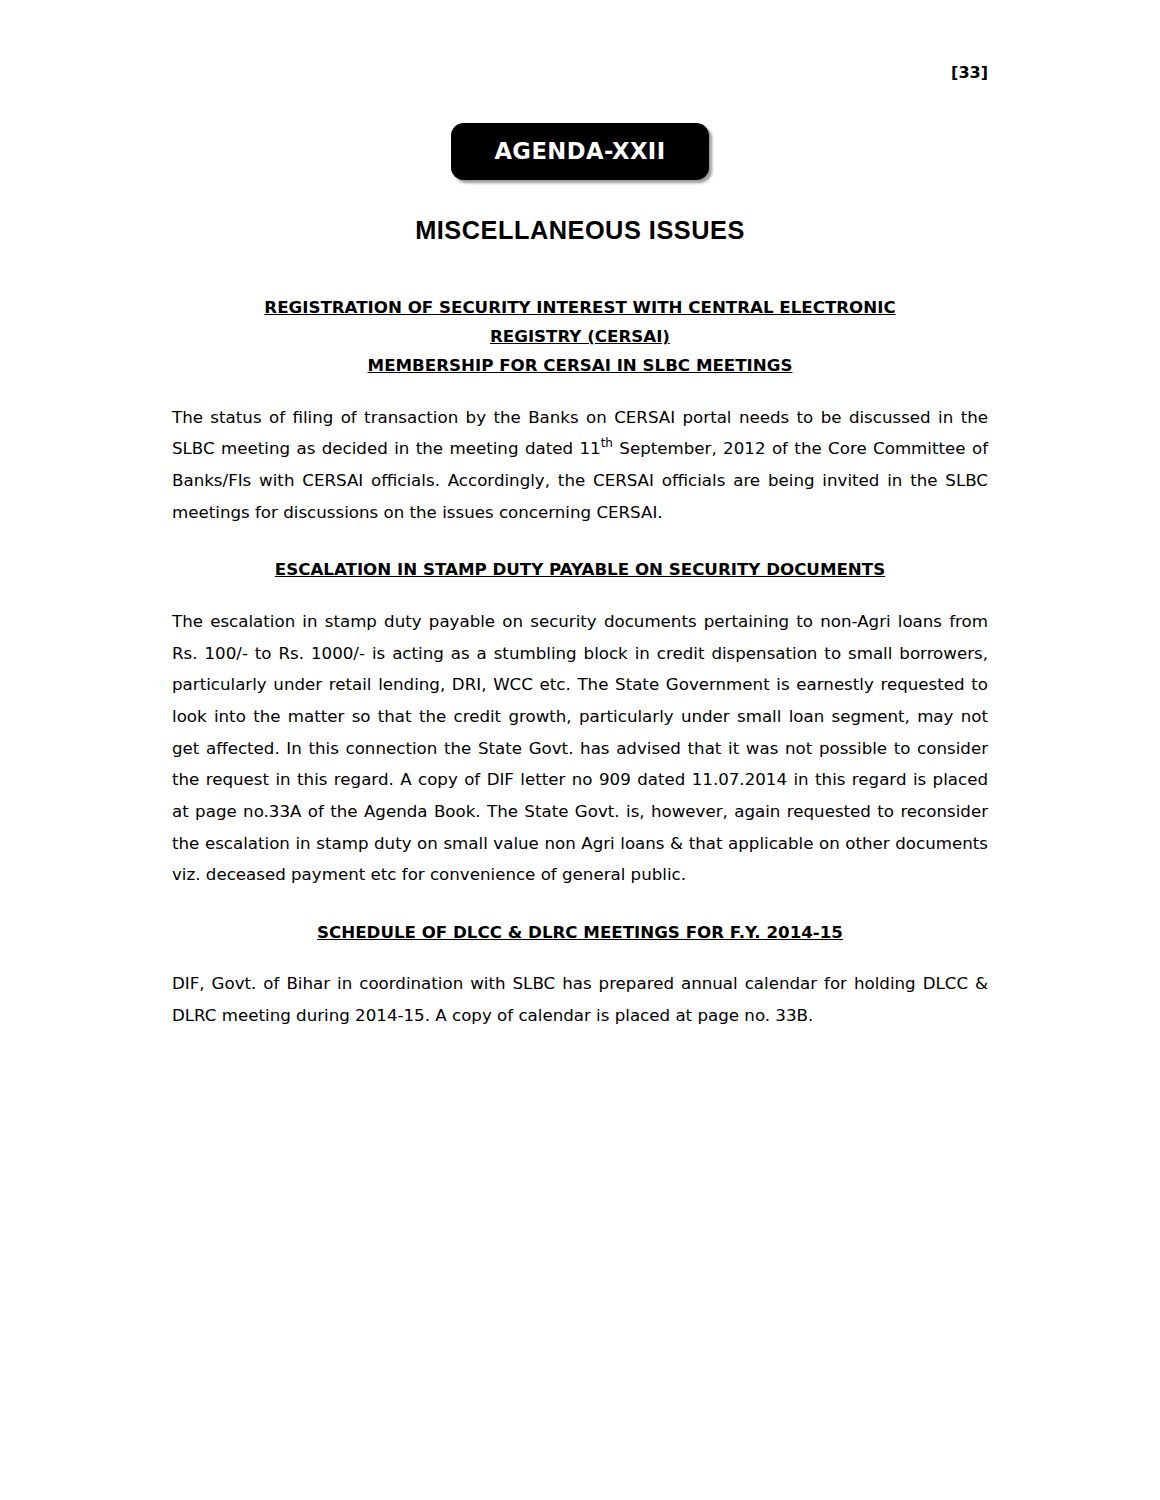[33]
AGENDA-XXII
MISCELLANEOUS ISSUES
REGISTRATION OF SECURITY INTEREST WITH CENTRAL ELECTRONIC
REGISTRY (CERSAI)
MEMBERSHIP FOR CERSAI IN SLBC MEETINGS
The status of filing of transaction by the Banks on CERSAI portal needs to be discussed in the SLBC meeting as decided in the meeting dated 11th September, 2012 of the Core Committee of Banks/FIs with CERSAI officials. Accordingly, the CERSAI officials are being invited in the SLBC meetings for discussions on the issues concerning CERSAI.
ESCALATION IN STAMP DUTY PAYABLE ON SECURITY DOCUMENTS
The escalation in stamp duty payable on security documents pertaining to non-Agri loans from Rs. 100/- to Rs. 1000/- is acting as a stumbling block in credit dispensation to small borrowers, particularly under retail lending, DRI, WCC etc. The State Government is earnestly requested to look into the matter so that the credit growth, particularly under small loan segment, may not get affected. In this connection the State Govt. has advised that it was not possible to consider the request in this regard. A copy of DIF letter no 909 dated 11.07.2014 in this regard is placed at page no.33A of the Agenda Book. The State Govt. is, however, again requested to reconsider the escalation in stamp duty on small value non Agri loans & that applicable on other documents viz. deceased payment etc for convenience of general public.
SCHEDULE OF DLCC & DLRC MEETINGS FOR F.Y. 2014-15
DIF, Govt. of Bihar in coordination with SLBC has prepared annual calendar for holding DLCC & DLRC meeting during 2014-15. A copy of calendar is placed at page no. 33B.